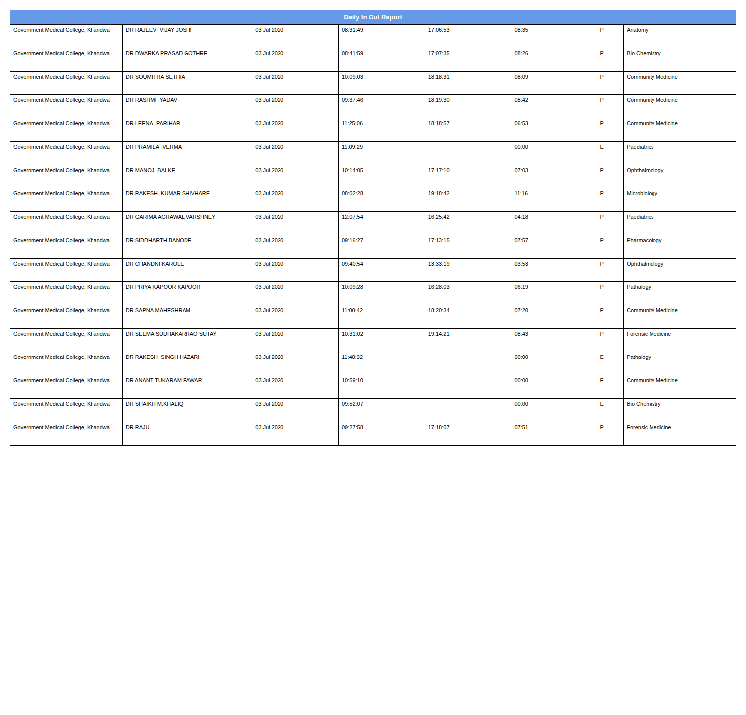Daily In Out Report
| Government Medical College, Khandwa | DR RAJEEV VIJAY JOSHI | 03 Jul 2020 | 08:31:49 | 17:06:53 | 08:35 | P | Anatomy |
| Government Medical College, Khandwa | DR DWARKA PRASAD GOTHRE | 03 Jul 2020 | 08:41:59 | 17:07:35 | 08:26 | P | Bio Chemistry |
| Government Medical College, Khandwa | DR SOUMITRA SETHIA | 03 Jul 2020 | 10:09:03 | 18:18:31 | 08:09 | P | Community Medicine |
| Government Medical College, Khandwa | DR RASHMI YADAV | 03 Jul 2020 | 09:37:46 | 18:19:30 | 08:42 | P | Community Medicine |
| Government Medical College, Khandwa | DR LEENA PARIHAR | 03 Jul 2020 | 11:25:06 | 18:18:57 | 06:53 | P | Community Medicine |
| Government Medical College, Khandwa | DR PRAMILA VERMA | 03 Jul 2020 | 11:09:29 | | 00:00 | E | Paediatrics |
| Government Medical College, Khandwa | DR MANOJ BALKE | 03 Jul 2020 | 10:14:05 | 17:17:10 | 07:03 | P | Ophthalmology |
| Government Medical College, Khandwa | DR RAKESH KUMAR SHIVHARE | 03 Jul 2020 | 08:02:28 | 19:18:42 | 11:16 | P | Microbiology |
| Government Medical College, Khandwa | DR GARIMA AGRAWAL VARSHNEY | 03 Jul 2020 | 12:07:54 | 16:25:42 | 04:18 | P | Paediatrics |
| Government Medical College, Khandwa | DR SIDDHARTH BANODE | 03 Jul 2020 | 09:16:27 | 17:13:15 | 07:57 | P | Pharmacology |
| Government Medical College, Khandwa | DR CHANDNI KAROLE | 03 Jul 2020 | 09:40:54 | 13:33:19 | 03:53 | P | Ophthalmology |
| Government Medical College, Khandwa | DR PRIYA KAPOOR KAPOOR | 03 Jul 2020 | 10:09:28 | 16:28:03 | 06:19 | P | Pathalogy |
| Government Medical College, Khandwa | DR SAPNA MAHESHRAM | 03 Jul 2020 | 11:00:42 | 18:20:34 | 07:20 | P | Community Medicine |
| Government Medical College, Khandwa | DR SEEMA SUDHAKARRAO SUTAY | 03 Jul 2020 | 10:31:02 | 19:14:21 | 08:43 | P | Forensic Medicine |
| Government Medical College, Khandwa | DR RAKESH SINGH HAZARI | 03 Jul 2020 | 11:48:32 | | 00:00 | E | Pathalogy |
| Government Medical College, Khandwa | DR ANANT TUKARAM PAWAR | 03 Jul 2020 | 10:59:10 | | 00:00 | E | Community Medicine |
| Government Medical College, Khandwa | DR SHAIKH M.KHALIQ | 03 Jul 2020 | 09:52:07 | | 00:00 | E | Bio Chemistry |
| Government Medical College, Khandwa | DR RAJU | 03 Jul 2020 | 09:27:58 | 17:18:07 | 07:51 | P | Forensic Medicine |